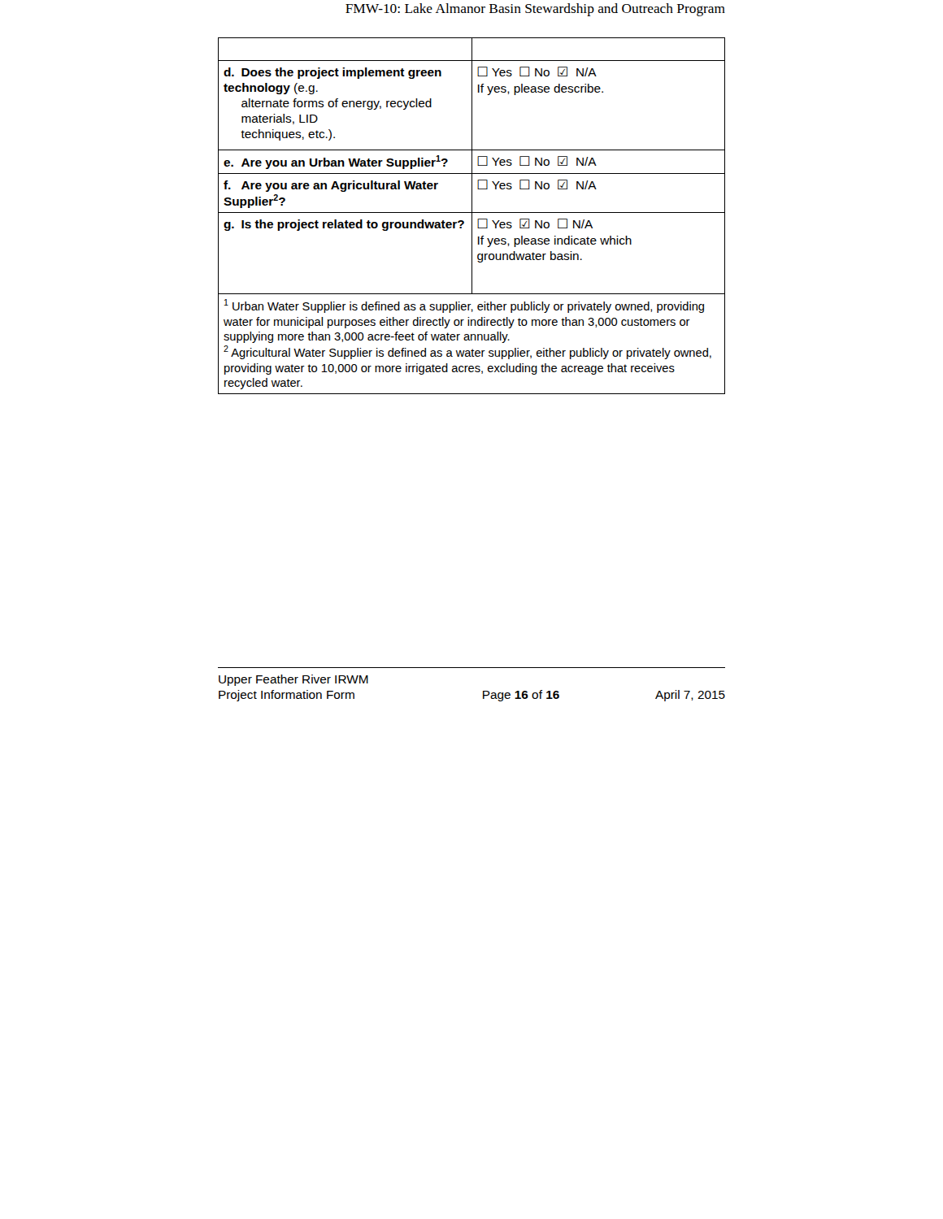FMW-10: Lake Almanor Basin Stewardship and Outreach Program
| d. Does the project implement green technology (e.g. alternate forms of energy, recycled materials, LID techniques, etc.). | ☐ Yes ☐ No ☑ N/A If yes, please describe. |
| e. Are you an Urban Water Supplier 1 ? | ☐ Yes ☐ No ☑ N/A |
| f. Are you are an Agricultural Water Supplier 2 ? | ☐ Yes ☐ No ☑ N/A |
| g. Is the project related to groundwater? | ☐ Yes ☑ No ☐ N/A If yes, please indicate which groundwater basin. |
1 Urban Water Supplier is defined as a supplier, either publicly or privately owned, providing water for municipal purposes either directly or indirectly to more than 3,000 customers or supplying more than 3,000 acre-feet of water annually.
2 Agricultural Water Supplier is defined as a water supplier, either publicly or privately owned, providing water to 10,000 or more irrigated acres, excluding the acreage that receives recycled water.
Upper Feather River IRWM
Project Information Form Page 16 of 16 April 7, 2015